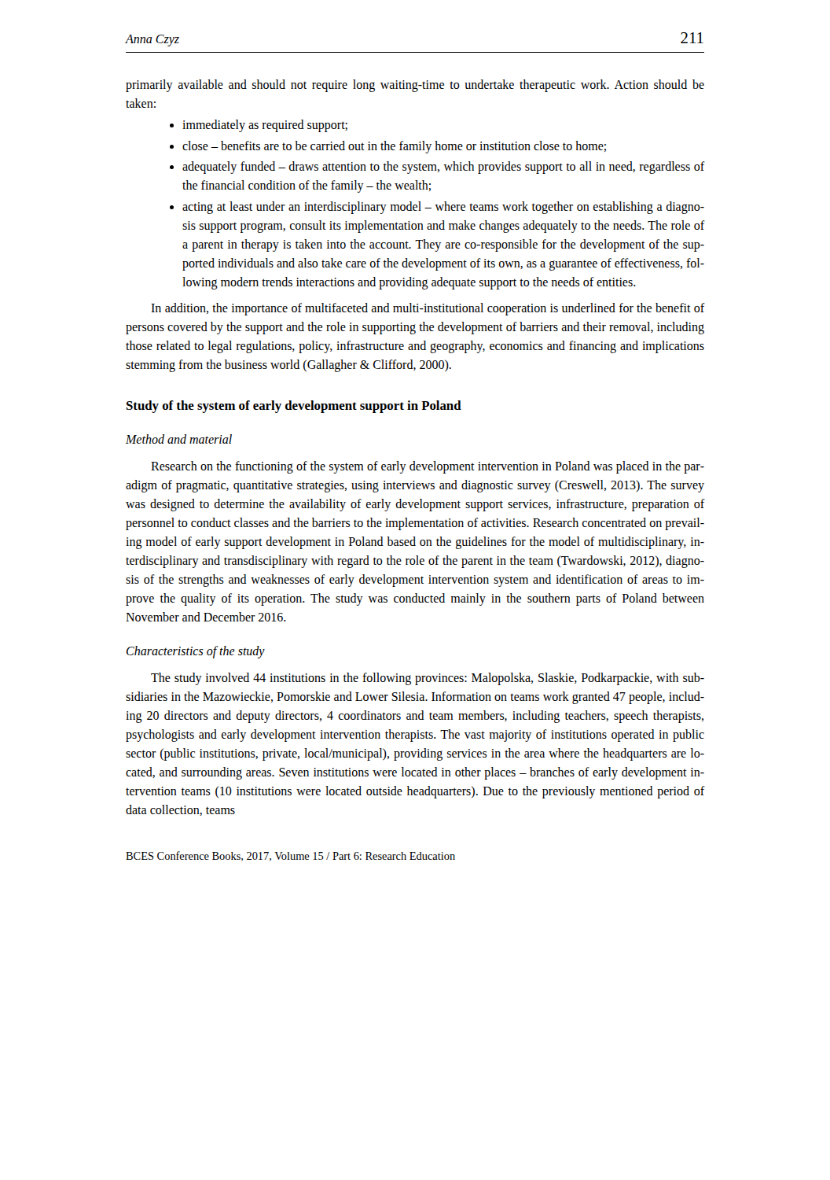Anna Czyz 211
primarily available and should not require long waiting-time to undertake therapeutic work. Action should be taken:
immediately as required support;
close – benefits are to be carried out in the family home or institution close to home;
adequately funded – draws attention to the system, which provides support to all in need, regardless of the financial condition of the family – the wealth;
acting at least under an interdisciplinary model – where teams work together on establishing a diagnosis support program, consult its implementation and make changes adequately to the needs. The role of a parent in therapy is taken into the account. They are co-responsible for the development of the supported individuals and also take care of the development of its own, as a guarantee of effectiveness, following modern trends interactions and providing adequate support to the needs of entities.
In addition, the importance of multifaceted and multi-institutional cooperation is underlined for the benefit of persons covered by the support and the role in supporting the development of barriers and their removal, including those related to legal regulations, policy, infrastructure and geography, economics and financing and implications stemming from the business world (Gallagher & Clifford, 2000).
Study of the system of early development support in Poland
Method and material
Research on the functioning of the system of early development intervention in Poland was placed in the paradigm of pragmatic, quantitative strategies, using interviews and diagnostic survey (Creswell, 2013). The survey was designed to determine the availability of early development support services, infrastructure, preparation of personnel to conduct classes and the barriers to the implementation of activities. Research concentrated on prevailing model of early support development in Poland based on the guidelines for the model of multidisciplinary, interdisciplinary and transdisciplinary with regard to the role of the parent in the team (Twardowski, 2012), diagnosis of the strengths and weaknesses of early development intervention system and identification of areas to improve the quality of its operation. The study was conducted mainly in the southern parts of Poland between November and December 2016.
Characteristics of the study
The study involved 44 institutions in the following provinces: Malopolska, Slaskie, Podkarpackie, with subsidiaries in the Mazowieckie, Pomorskie and Lower Silesia. Information on teams work granted 47 people, including 20 directors and deputy directors, 4 coordinators and team members, including teachers, speech therapists, psychologists and early development intervention therapists. The vast majority of institutions operated in public sector (public institutions, private, local/municipal), providing services in the area where the headquarters are located, and surrounding areas. Seven institutions were located in other places – branches of early development intervention teams (10 institutions were located outside headquarters). Due to the previously mentioned period of data collection, teams
BCES Conference Books, 2017, Volume 15 / Part 6: Research Education